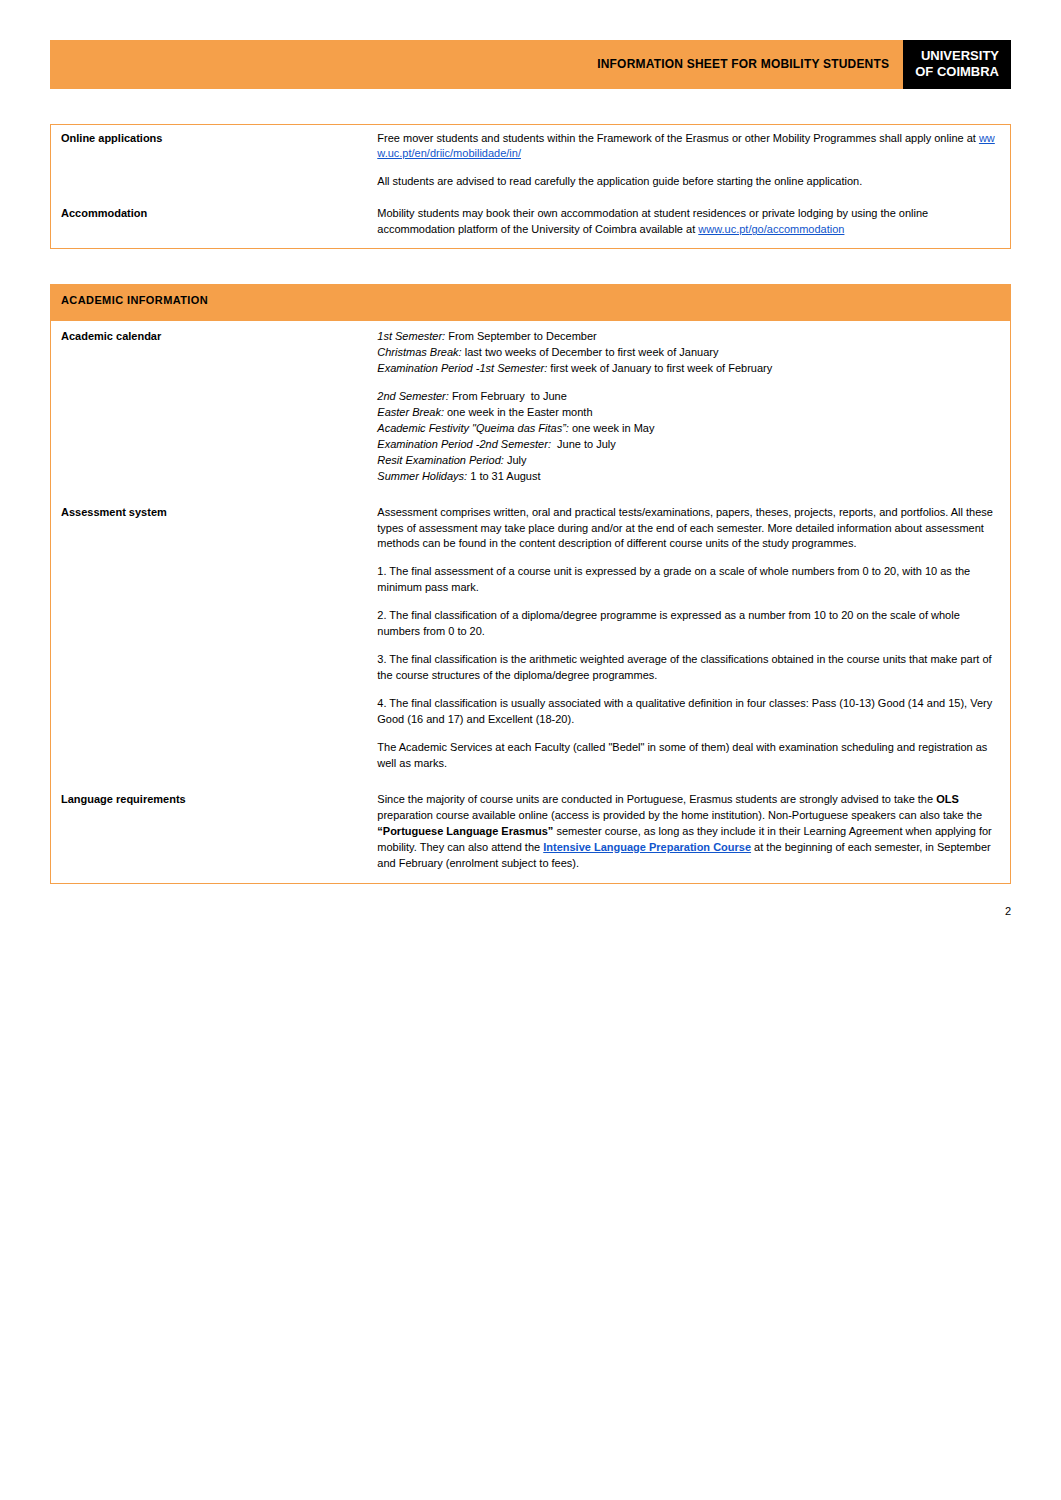INFORMATION SHEET FOR MOBILITY STUDENTS
UNIVERSITY
OF COIMBRA
| Online applications | Free mover students and students within the Framework of the Erasmus or other Mobility Programmes shall apply online at www.uc.pt/en/driic/mobilidade/in/ All students are advised to read carefully the application guide before starting the online application. |
| Accommodation | Mobility students may book their own accommodation at student residences or private lodging by using the online accommodation platform of the University of Coimbra available at www.uc.pt/go/accommodation |
| ACADEMIC INFORMATION |
| Academic calendar | 1st Semester: From September to December Christmas Break: last two weeks of December to first week of January Examination Period -1st Semester: first week of January to first week of February 2nd Semester: From February to June Easter Break: one week in the Easter month Academic Festivity "Queima das Fitas”: one week in May Examination Period -2nd Semester: June to July Resit Examination Period: July Summer Holidays: 1 to 31 August |
| Assessment system | Assessment comprises written, oral and practical tests/examinations, papers, theses, projects, reports, and portfolios. All these types of assessment may take place during and/or at the end of each semester. More detailed information about assessment methods can be found in the content description of different course units of the study programmes. 1. The final assessment of a course unit is expressed by a grade on a scale of whole numbers from 0 to 20, with 10 as the minimum pass mark. 2. The final classification of a diploma/degree programme is expressed as a number from 10 to 20 on the scale of whole numbers from 0 to 20. 3. The final classification is the arithmetic weighted average of the classifications obtained in the course units that make part of the course structures of the diploma/degree programmes. 4. The final classification is usually associated with a qualitative definition in four classes: Pass (10-13) Good (14 and 15), Very Good (16 and 17) and Excellent (18-20). The Academic Services at each Faculty (called "Bedel" in some of them) deal with examination scheduling and registration as well as marks. |
| Language requirements | Since the majority of course units are conducted in Portuguese, Erasmus students are strongly advised to take the OLS preparation course available online (access is provided by the home institution). Non-Portuguese speakers can also take the “Portuguese Language Erasmus” semester course, as long as they include it in their Learning Agreement when applying for mobility. They can also attend the Intensive Language Preparation Course at the beginning of each semester, in September and February (enrolment subject to fees). |
2